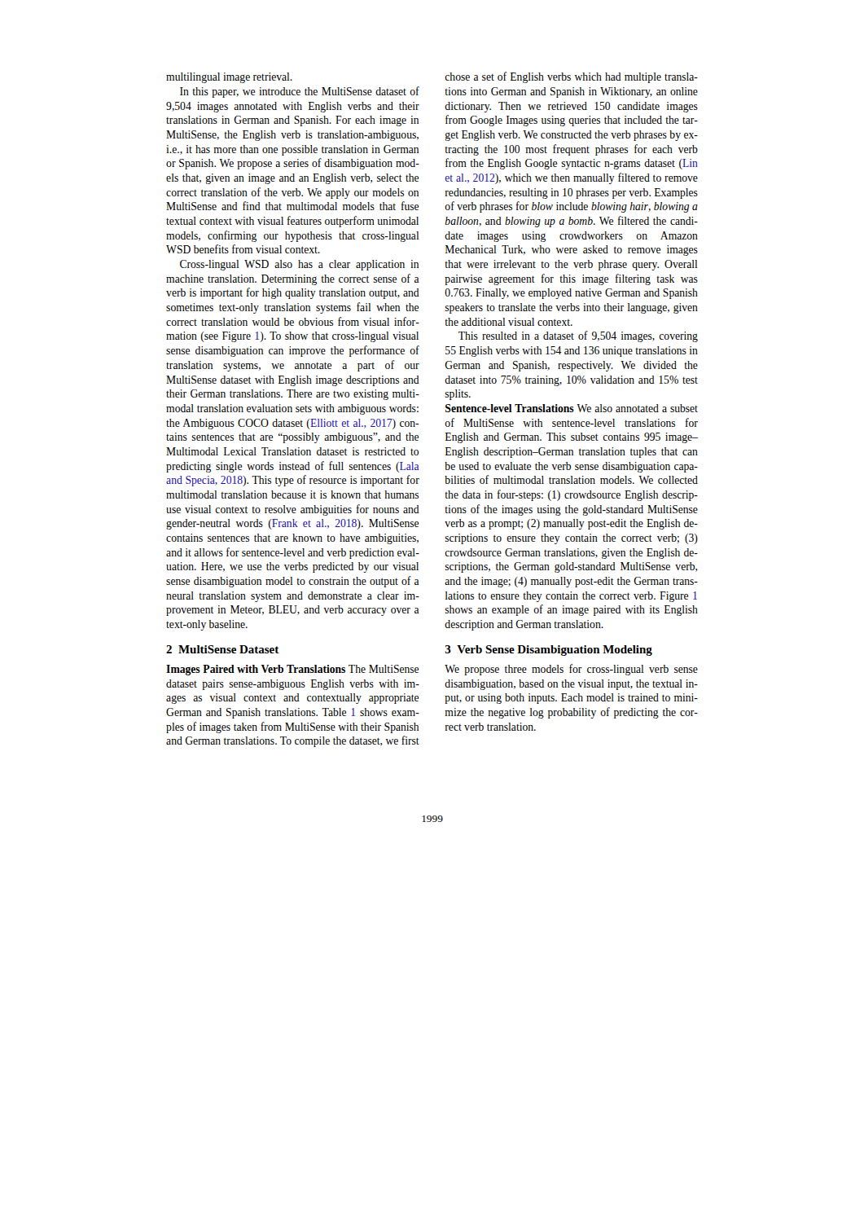multilingual image retrieval.
In this paper, we introduce the MultiSense dataset of 9,504 images annotated with English verbs and their translations in German and Spanish. For each image in MultiSense, the English verb is translation-ambiguous, i.e., it has more than one possible translation in German or Spanish. We propose a series of disambiguation models that, given an image and an English verb, select the correct translation of the verb. We apply our models on MultiSense and find that multimodal models that fuse textual context with visual features outperform unimodal models, confirming our hypothesis that cross-lingual WSD benefits from visual context.
Cross-lingual WSD also has a clear application in machine translation. Determining the correct sense of a verb is important for high quality translation output, and sometimes text-only translation systems fail when the correct translation would be obvious from visual information (see Figure 1). To show that cross-lingual visual sense disambiguation can improve the performance of translation systems, we annotate a part of our MultiSense dataset with English image descriptions and their German translations. There are two existing multimodal translation evaluation sets with ambiguous words: the Ambiguous COCO dataset (Elliott et al., 2017) contains sentences that are “possibly ambiguous”, and the Multimodal Lexical Translation dataset is restricted to predicting single words instead of full sentences (Lala and Specia, 2018). This type of resource is important for multimodal translation because it is known that humans use visual context to resolve ambiguities for nouns and gender-neutral words (Frank et al., 2018). MultiSense contains sentences that are known to have ambiguities, and it allows for sentence-level and verb prediction evaluation. Here, we use the verbs predicted by our visual sense disambiguation model to constrain the output of a neural translation system and demonstrate a clear improvement in Meteor, BLEU, and verb accuracy over a text-only baseline.
2 MultiSense Dataset
Images Paired with Verb Translations The MultiSense dataset pairs sense-ambiguous English verbs with images as visual context and contextually appropriate German and Spanish translations. Table 1 shows examples of images taken from MultiSense with their Spanish and German translations. To compile the dataset, we first chose a set of English verbs which had multiple translations into German and Spanish in Wiktionary, an online dictionary. Then we retrieved 150 candidate images from Google Images using queries that included the target English verb. We constructed the verb phrases by extracting the 100 most frequent phrases for each verb from the English Google syntactic n-grams dataset (Lin et al., 2012), which we then manually filtered to remove redundancies, resulting in 10 phrases per verb. Examples of verb phrases for blow include blowing hair, blowing a balloon, and blowing up a bomb. We filtered the candidate images using crowdworkers on Amazon Mechanical Turk, who were asked to remove images that were irrelevant to the verb phrase query. Overall pairwise agreement for this image filtering task was 0.763. Finally, we employed native German and Spanish speakers to translate the verbs into their language, given the additional visual context.
This resulted in a dataset of 9,504 images, covering 55 English verbs with 154 and 136 unique translations in German and Spanish, respectively. We divided the dataset into 75% training, 10% validation and 15% test splits.
Sentence-level Translations We also annotated a subset of MultiSense with sentence-level translations for English and German. This subset contains 995 image–English description–German translation tuples that can be used to evaluate the verb sense disambiguation capabilities of multimodal translation models. We collected the data in four-steps: (1) crowdsource English descriptions of the images using the gold-standard MultiSense verb as a prompt; (2) manually post-edit the English descriptions to ensure they contain the correct verb; (3) crowdsource German translations, given the English descriptions, the German gold-standard MultiSense verb, and the image; (4) manually post-edit the German translations to ensure they contain the correct verb. Figure 1 shows an example of an image paired with its English description and German translation.
3 Verb Sense Disambiguation Modeling
We propose three models for cross-lingual verb sense disambiguation, based on the visual input, the textual input, or using both inputs. Each model is trained to minimize the negative log probability of predicting the correct verb translation.
1999